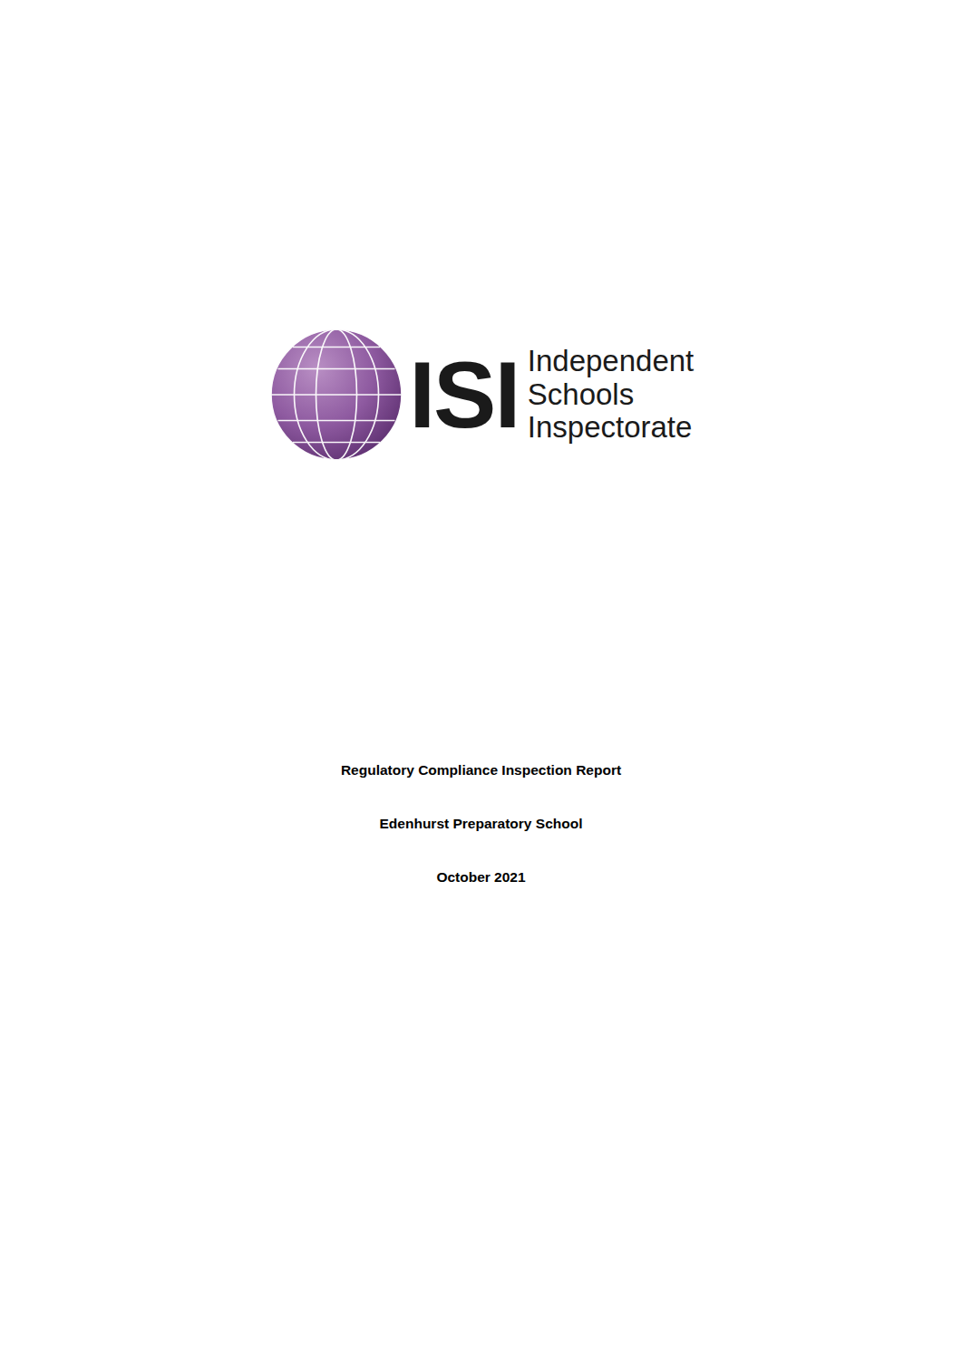ISI Independent
Schools
Inspectorate
Regulatory Compliance Inspection Report
Edenhurst Preparatory School
October 2021